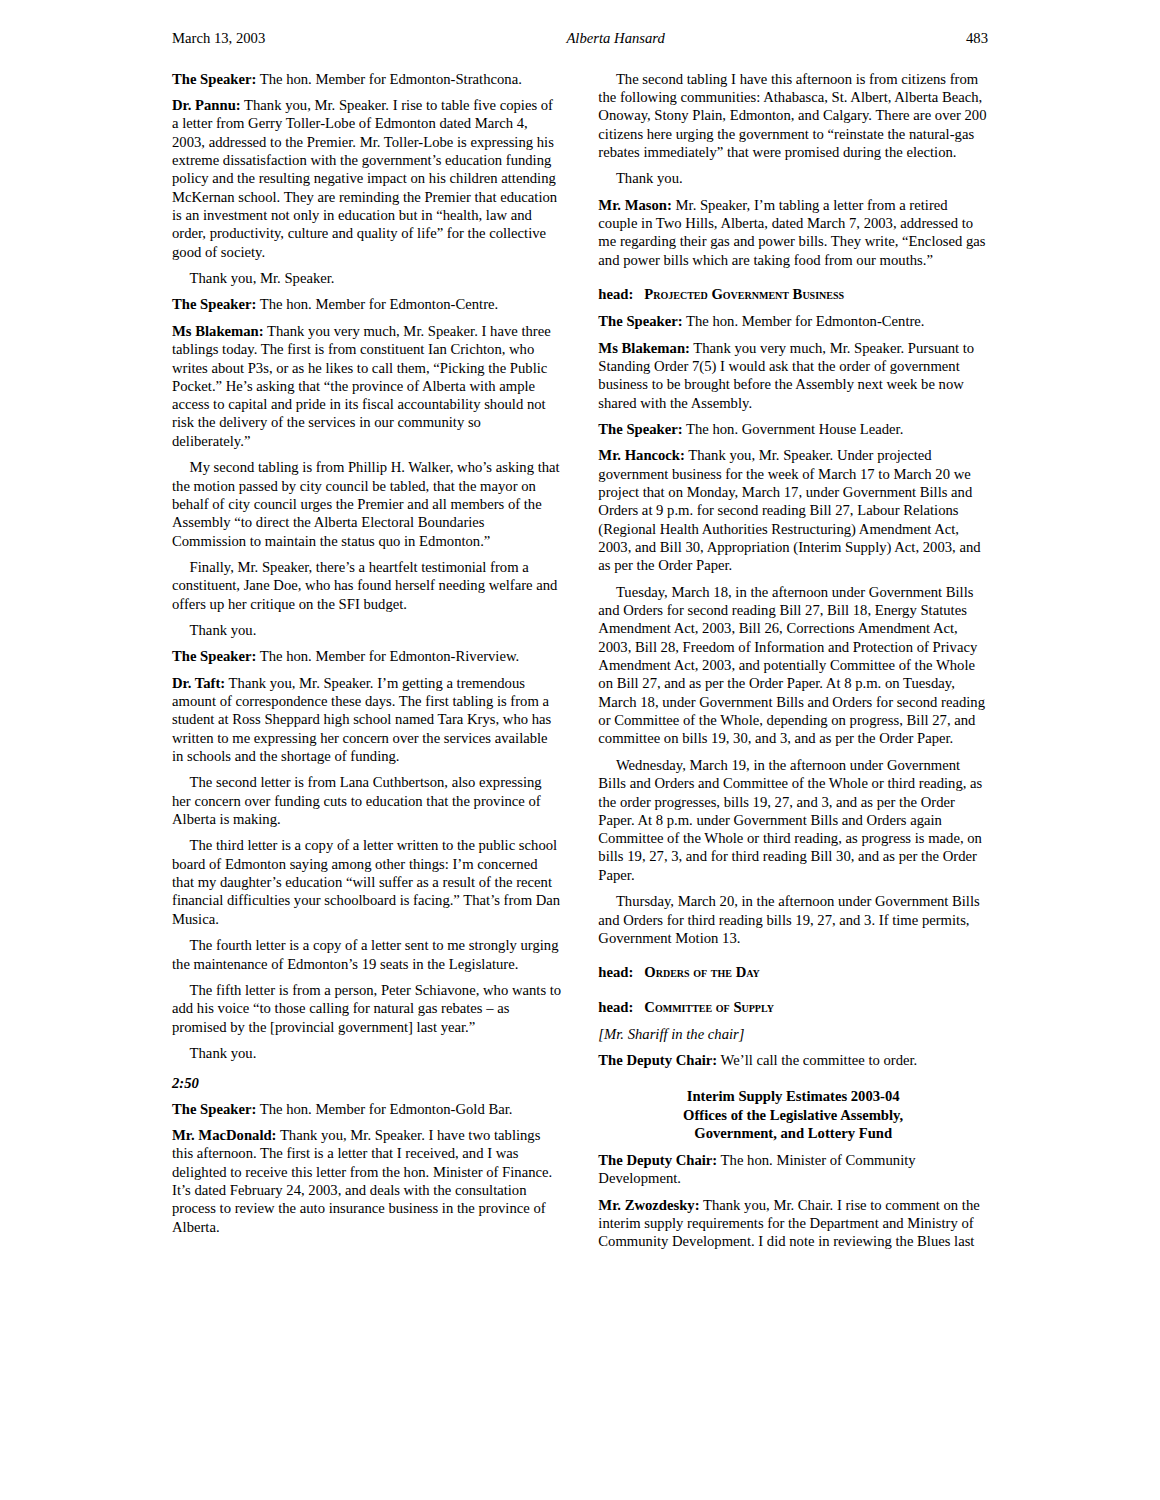March 13, 2003 Alberta Hansard 483
The Speaker: The hon. Member for Edmonton-Strathcona.
Dr. Pannu: Thank you, Mr. Speaker. I rise to table five copies of a letter from Gerry Toller-Lobe of Edmonton dated March 4, 2003, addressed to the Premier. Mr. Toller-Lobe is expressing his extreme dissatisfaction with the government’s education funding policy and the resulting negative impact on his children attending McKernan school. They are reminding the Premier that education is an investment not only in education but in “health, law and order, productivity, culture and quality of life” for the collective good of society.
Thank you, Mr. Speaker.
The Speaker: The hon. Member for Edmonton-Centre.
Ms Blakeman: Thank you very much, Mr. Speaker. I have three tablings today. The first is from constituent Ian Crichton, who writes about P3s, or as he likes to call them, “Picking the Public Pocket.” He’s asking that “the province of Alberta with ample access to capital and pride in its fiscal accountability should not risk the delivery of the services in our community so deliberately.”
My second tabling is from Phillip H. Walker, who’s asking that the motion passed by city council be tabled, that the mayor on behalf of city council urges the Premier and all members of the Assembly “to direct the Alberta Electoral Boundaries Commission to maintain the status quo in Edmonton.”
Finally, Mr. Speaker, there’s a heartfelt testimonial from a constituent, Jane Doe, who has found herself needing welfare and offers up her critique on the SFI budget.
Thank you.
The Speaker: The hon. Member for Edmonton-Riverview.
Dr. Taft: Thank you, Mr. Speaker. I’m getting a tremendous amount of correspondence these days. The first tabling is from a student at Ross Sheppard high school named Tara Krys, who has written to me expressing her concern over the services available in schools and the shortage of funding.
The second letter is from Lana Cuthbertson, also expressing her concern over funding cuts to education that the province of Alberta is making.
The third letter is a copy of a letter written to the public school board of Edmonton saying among other things: I’m concerned that my daughter’s education “will suffer as a result of the recent financial difficulties your schoolboard is facing.” That’s from Dan Musica.
The fourth letter is a copy of a letter sent to me strongly urging the maintenance of Edmonton’s 19 seats in the Legislature.
The fifth letter is from a person, Peter Schiavone, who wants to add his voice “to those calling for natural gas rebates – as promised by the [provincial government] last year.”
Thank you.
2:50
The Speaker: The hon. Member for Edmonton-Gold Bar.
Mr. MacDonald: Thank you, Mr. Speaker. I have two tablings this afternoon. The first is a letter that I received, and I was delighted to receive this letter from the hon. Minister of Finance. It’s dated February 24, 2003, and deals with the consultation process to review the auto insurance business in the province of Alberta.
The second tabling I have this afternoon is from citizens from the following communities: Athabasca, St. Albert, Alberta Beach, Onoway, Stony Plain, Edmonton, and Calgary. There are over 200 citizens here urging the government to “reinstate the natural-gas rebates immediately” that were promised during the election.
Thank you.
Mr. Mason: Mr. Speaker, I’m tabling a letter from a retired couple in Two Hills, Alberta, dated March 7, 2003, addressed to me regarding their gas and power bills. They write, “Enclosed gas and power bills which are taking food from our mouths.”
head: Projected Government Business
The Speaker: The hon. Member for Edmonton-Centre.
Ms Blakeman: Thank you very much, Mr. Speaker. Pursuant to Standing Order 7(5) I would ask that the order of government business to be brought before the Assembly next week be now shared with the Assembly.
The Speaker: The hon. Government House Leader.
Mr. Hancock: Thank you, Mr. Speaker. Under projected government business for the week of March 17 to March 20 we project that on Monday, March 17, under Government Bills and Orders at 9 p.m. for second reading Bill 27, Labour Relations (Regional Health Authorities Restructuring) Amendment Act, 2003, and Bill 30, Appropriation (Interim Supply) Act, 2003, and as per the Order Paper.
Tuesday, March 18, in the afternoon under Government Bills and Orders for second reading Bill 27, Bill 18, Energy Statutes Amendment Act, 2003, Bill 26, Corrections Amendment Act, 2003, Bill 28, Freedom of Information and Protection of Privacy Amendment Act, 2003, and potentially Committee of the Whole on Bill 27, and as per the Order Paper. At 8 p.m. on Tuesday, March 18, under Government Bills and Orders for second reading or Committee of the Whole, depending on progress, Bill 27, and committee on bills 19, 30, and 3, and as per the Order Paper.
Wednesday, March 19, in the afternoon under Government Bills and Orders and Committee of the Whole or third reading, as the order progresses, bills 19, 27, and 3, and as per the Order Paper. At 8 p.m. under Government Bills and Orders again Committee of the Whole or third reading, as progress is made, on bills 19, 27, 3, and for third reading Bill 30, and as per the Order Paper.
Thursday, March 20, in the afternoon under Government Bills and Orders for third reading bills 19, 27, and 3. If time permits, Government Motion 13.
head: Orders of the Day
head: Committee of Supply
[Mr. Shariff in the chair]
The Deputy Chair: We’ll call the committee to order.
Interim Supply Estimates 2003-04 Offices of the Legislative Assembly, Government, and Lottery Fund
The Deputy Chair: The hon. Minister of Community Development.
Mr. Zwozdesky: Thank you, Mr. Chair. I rise to comment on the interim supply requirements for the Department and Ministry of Community Development. I did note in reviewing the Blues last